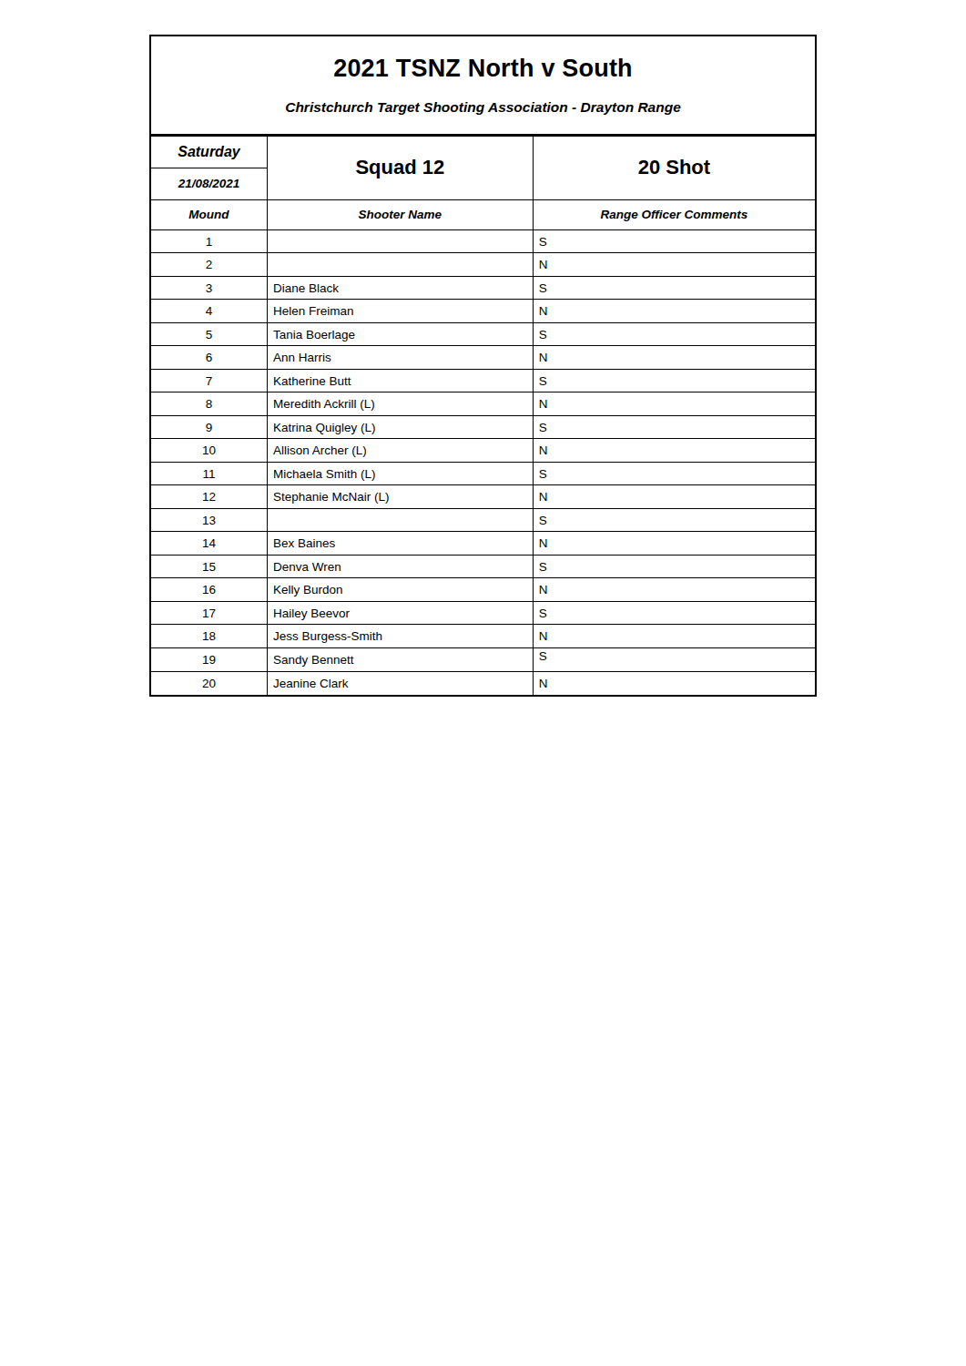2021 TSNZ North v South
Christchurch Target Shooting Association - Drayton Range
| Saturday | Squad 12 | 20 Shot |
| 21/08/2021 |
| Mound | Shooter Name | Range Officer Comments |
| 1 | | S |
| 2 | | N |
| 3 | Diane Black | S |
| 4 | Helen Freiman | N |
| 5 | Tania Boerlage | S |
| 6 | Ann Harris | N |
| 7 | Katherine Butt | S |
| 8 | Meredith Ackrill (L) | N |
| 9 | Katrina Quigley (L) | S |
| 10 | Allison Archer (L) | N |
| 11 | Michaela Smith (L) | S |
| 12 | Stephanie McNair (L) | N |
| 13 | | S |
| 14 | Bex Baines | N |
| 15 | Denva Wren | S |
| 16 | Kelly Burdon | N |
| 17 | Hailey Beevor | S |
| 18 | Jess Burgess-Smith | N |
| 19 | Sandy Bennett | S |
| 20 | Jeanine Clark | N |